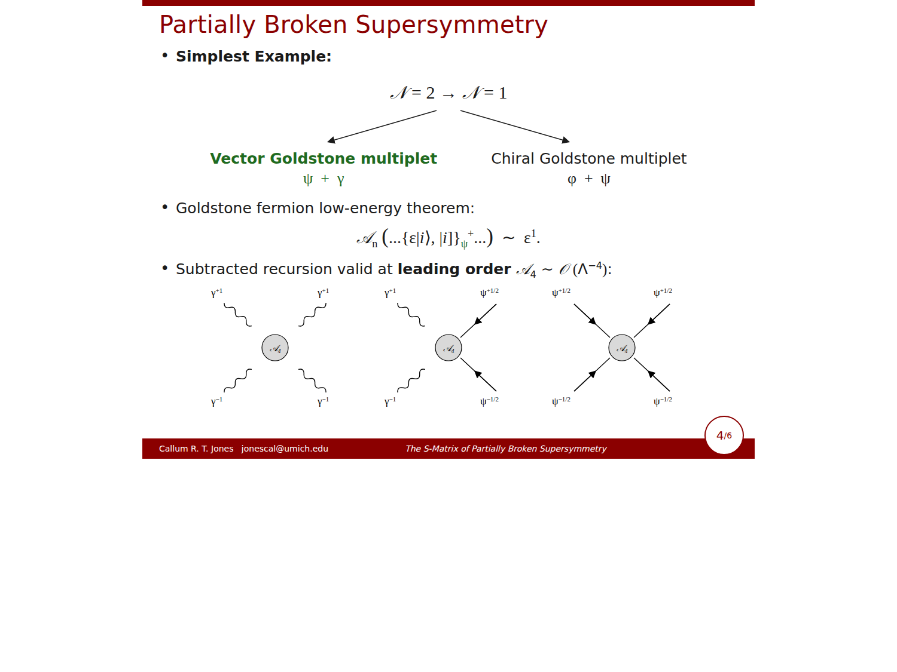Partially Broken Supersymmetry
Simplest Example:
𝒩 = 2 → 𝒩 = 1
Vector Goldstone multiplet
ψ + γ
Chiral Goldstone multiplet
φ + ψ
Goldstone fermion low-energy theorem:
𝒜n (...{ε|i⟩, |i]}ψ+...) ∼ ε1.
Subtracted recursion valid at leading order 𝒜4 ∼ 𝒪 (Λ−4):
γ+1 γ+1 γ−1 γ−1 𝒜4 γ+1 ψ+1/2 γ−1 ψ−1/2 𝒜4 ψ+1/2 ψ+1/2 ψ−1/2 ψ−1/2 𝒜4
Callum R. T. Jones jonescal@umich.edu
The S-Matrix of Partially Broken Supersymmetry
4/6